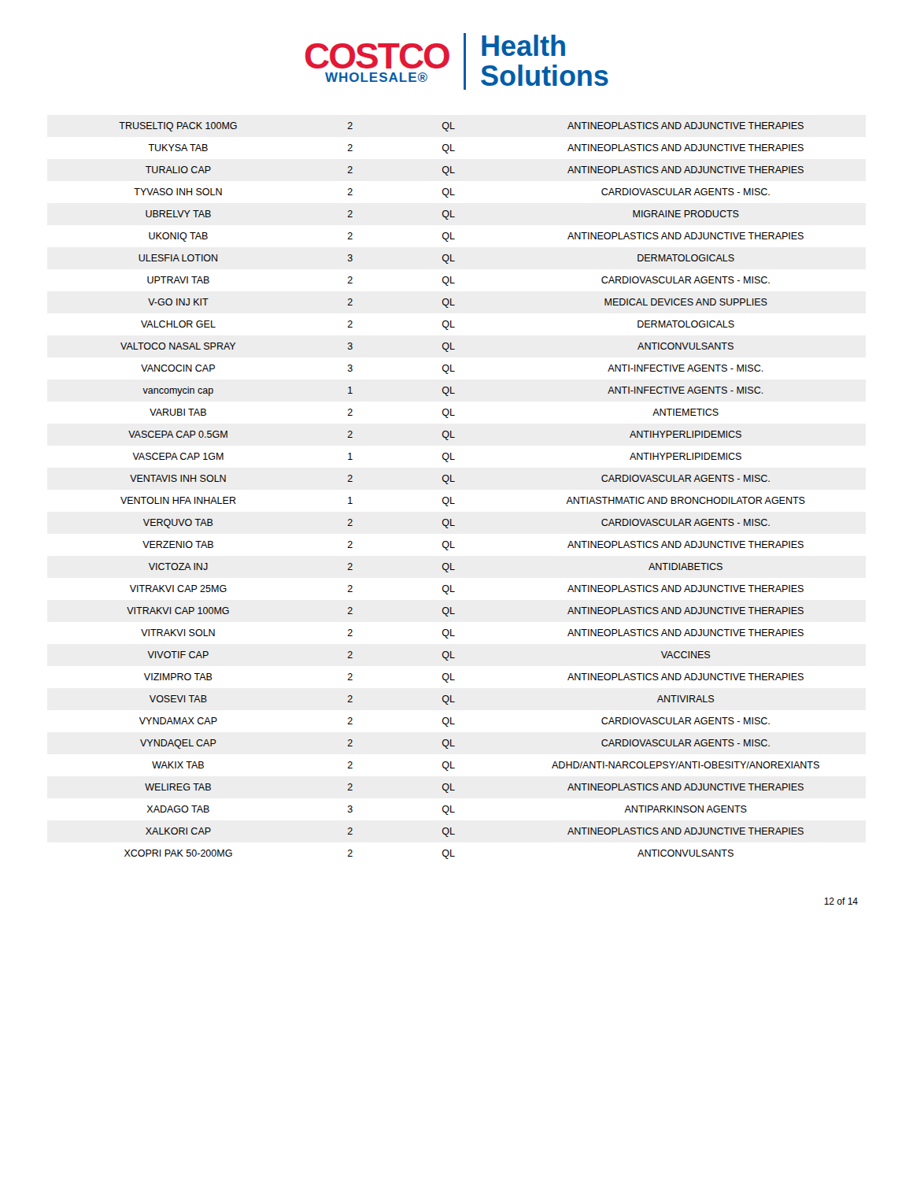COSTCO WHOLESALE®
Health Solutions
| TRUSELTIQ PACK 100MG | 2 | QL | ANTINEOPLASTICS AND ADJUNCTIVE THERAPIES |
| TUKYSA TAB | 2 | QL | ANTINEOPLASTICS AND ADJUNCTIVE THERAPIES |
| TURALIO CAP | 2 | QL | ANTINEOPLASTICS AND ADJUNCTIVE THERAPIES |
| TYVASO INH SOLN | 2 | QL | CARDIOVASCULAR AGENTS - MISC. |
| UBRELVY TAB | 2 | QL | MIGRAINE PRODUCTS |
| UKONIQ TAB | 2 | QL | ANTINEOPLASTICS AND ADJUNCTIVE THERAPIES |
| ULESFIA LOTION | 3 | QL | DERMATOLOGICALS |
| UPTRAVI TAB | 2 | QL | CARDIOVASCULAR AGENTS - MISC. |
| V-GO INJ KIT | 2 | QL | MEDICAL DEVICES AND SUPPLIES |
| VALCHLOR GEL | 2 | QL | DERMATOLOGICALS |
| VALTOCO NASAL SPRAY | 3 | QL | ANTICONVULSANTS |
| VANCOCIN CAP | 3 | QL | ANTI-INFECTIVE AGENTS - MISC. |
| vancomycin cap | 1 | QL | ANTI-INFECTIVE AGENTS - MISC. |
| VARUBI TAB | 2 | QL | ANTIEMETICS |
| VASCEPA CAP 0.5GM | 2 | QL | ANTIHYPERLIPIDEMICS |
| VASCEPA CAP 1GM | 1 | QL | ANTIHYPERLIPIDEMICS |
| VENTAVIS INH SOLN | 2 | QL | CARDIOVASCULAR AGENTS - MISC. |
| VENTOLIN HFA INHALER | 1 | QL | ANTIASTHMATIC AND BRONCHODILATOR AGENTS |
| VERQUVO TAB | 2 | QL | CARDIOVASCULAR AGENTS - MISC. |
| VERZENIO TAB | 2 | QL | ANTINEOPLASTICS AND ADJUNCTIVE THERAPIES |
| VICTOZA INJ | 2 | QL | ANTIDIABETICS |
| VITRAKVI CAP 25MG | 2 | QL | ANTINEOPLASTICS AND ADJUNCTIVE THERAPIES |
| VITRAKVI CAP 100MG | 2 | QL | ANTINEOPLASTICS AND ADJUNCTIVE THERAPIES |
| VITRAKVI SOLN | 2 | QL | ANTINEOPLASTICS AND ADJUNCTIVE THERAPIES |
| VIVOTIF CAP | 2 | QL | VACCINES |
| VIZIMPRO TAB | 2 | QL | ANTINEOPLASTICS AND ADJUNCTIVE THERAPIES |
| VOSEVI TAB | 2 | QL | ANTIVIRALS |
| VYNDAMAX CAP | 2 | QL | CARDIOVASCULAR AGENTS - MISC. |
| VYNDAQEL CAP | 2 | QL | CARDIOVASCULAR AGENTS - MISC. |
| WAKIX TAB | 2 | QL | ADHD/ANTI-NARCOLEPSY/ANTI-OBESITY/ANOREXIANTS |
| WELIREG TAB | 2 | QL | ANTINEOPLASTICS AND ADJUNCTIVE THERAPIES |
| XADAGO TAB | 3 | QL | ANTIPARKINSON AGENTS |
| XALKORI CAP | 2 | QL | ANTINEOPLASTICS AND ADJUNCTIVE THERAPIES |
| XCOPRI PAK 50-200MG | 2 | QL | ANTICONVULSANTS |
12 of 14